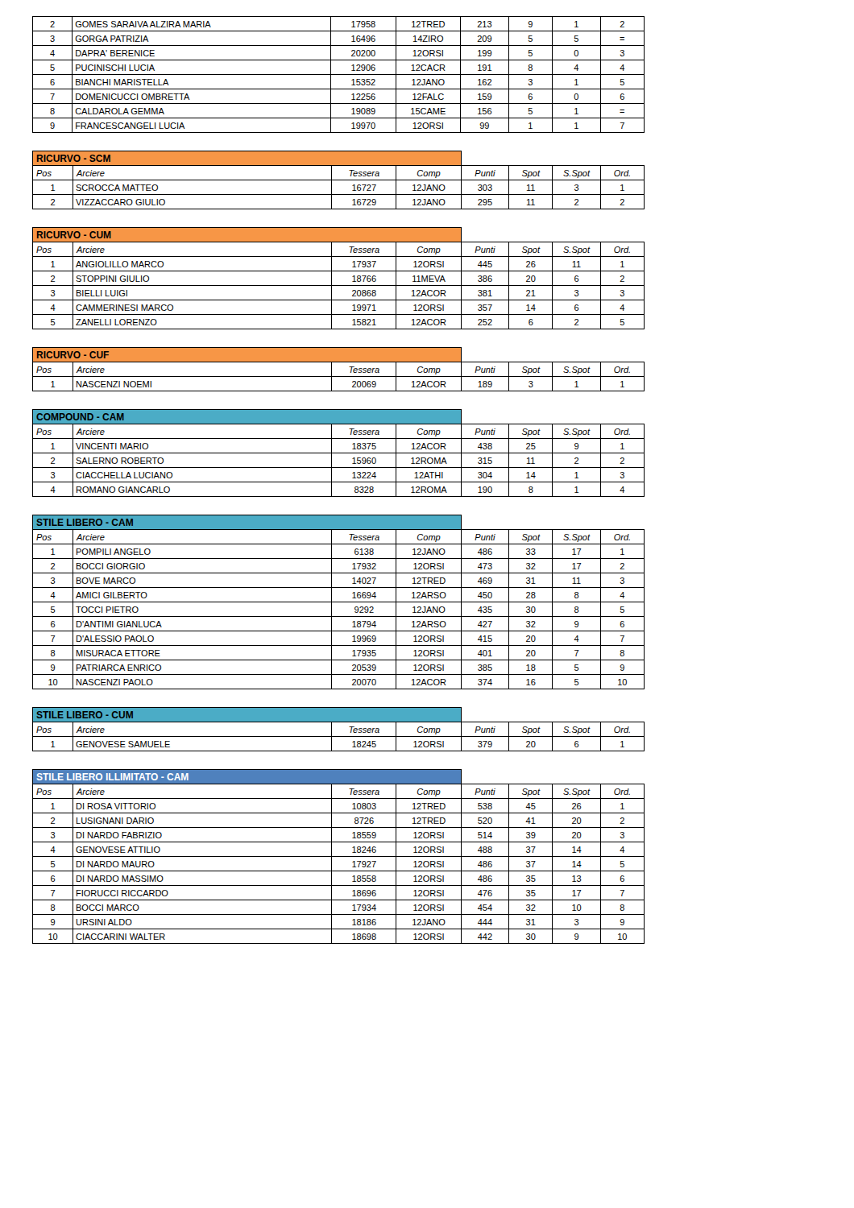| 2 | GOMES SARAIVA ALZIRA MARIA | 17958 | 12TRED | 213 | 9 | 1 | 2 |
| 3 | GORGA PATRIZIA | 16496 | 14ZIRO | 209 | 5 | 5 | = |
| 4 | DAPRA' BERENICE | 20200 | 12ORSI | 199 | 5 | 0 | 3 |
| 5 | PUCINISCHI LUCIA | 12906 | 12CACR | 191 | 8 | 4 | 4 |
| 6 | BIANCHI MARISTELLA | 15352 | 12JANO | 162 | 3 | 1 | 5 |
| 7 | DOMENICUCCI OMBRETTA | 12256 | 12FALC | 159 | 6 | 0 | 6 |
| 8 | CALDAROLA GEMMA | 19089 | 15CAME | 156 | 5 | 1 | = |
| 9 | FRANCESCANGELI LUCIA | 19970 | 12ORSI | 99 | 1 | 1 | 7 |
| RICURVO - SCM | |
| Pos | Arciere | Tessera | Comp | Punti | Spot | S.Spot | Ord. |
| 1 | SCROCCA MATTEO | 16727 | 12JANO | 303 | 11 | 3 | 1 |
| 2 | VIZZACCARO GIULIO | 16729 | 12JANO | 295 | 11 | 2 | 2 |
| RICURVO - CUM | |
| Pos | Arciere | Tessera | Comp | Punti | Spot | S.Spot | Ord. |
| 1 | ANGIOLILLO MARCO | 17937 | 12ORSI | 445 | 26 | 11 | 1 |
| 2 | STOPPINI GIULIO | 18766 | 11MEVA | 386 | 20 | 6 | 2 |
| 3 | BIELLI LUIGI | 20868 | 12ACOR | 381 | 21 | 3 | 3 |
| 4 | CAMMERINESI MARCO | 19971 | 12ORSI | 357 | 14 | 6 | 4 |
| 5 | ZANELLI LORENZO | 15821 | 12ACOR | 252 | 6 | 2 | 5 |
| RICURVO - CUF | |
| Pos | Arciere | Tessera | Comp | Punti | Spot | S.Spot | Ord. |
| 1 | NASCENZI NOEMI | 20069 | 12ACOR | 189 | 3 | 1 | 1 |
| COMPOUND - CAM | |
| Pos | Arciere | Tessera | Comp | Punti | Spot | S.Spot | Ord. |
| 1 | VINCENTI MARIO | 18375 | 12ACOR | 438 | 25 | 9 | 1 |
| 2 | SALERNO ROBERTO | 15960 | 12ROMA | 315 | 11 | 2 | 2 |
| 3 | CIACCHELLA LUCIANO | 13224 | 12ATHI | 304 | 14 | 1 | 3 |
| 4 | ROMANO GIANCARLO | 8328 | 12ROMA | 190 | 8 | 1 | 4 |
| STILE LIBERO - CAM | |
| Pos | Arciere | Tessera | Comp | Punti | Spot | S.Spot | Ord. |
| 1 | POMPILI ANGELO | 6138 | 12JANO | 486 | 33 | 17 | 1 |
| 2 | BOCCI GIORGIO | 17932 | 12ORSI | 473 | 32 | 17 | 2 |
| 3 | BOVE MARCO | 14027 | 12TRED | 469 | 31 | 11 | 3 |
| 4 | AMICI GILBERTO | 16694 | 12ARSO | 450 | 28 | 8 | 4 |
| 5 | TOCCI PIETRO | 9292 | 12JANO | 435 | 30 | 8 | 5 |
| 6 | D'ANTIMI GIANLUCA | 18794 | 12ARSO | 427 | 32 | 9 | 6 |
| 7 | D'ALESSIO PAOLO | 19969 | 12ORSI | 415 | 20 | 4 | 7 |
| 8 | MISURACA ETTORE | 17935 | 12ORSI | 401 | 20 | 7 | 8 |
| 9 | PATRIARCA ENRICO | 20539 | 12ORSI | 385 | 18 | 5 | 9 |
| 10 | NASCENZI PAOLO | 20070 | 12ACOR | 374 | 16 | 5 | 10 |
| STILE LIBERO - CUM | |
| Pos | Arciere | Tessera | Comp | Punti | Spot | S.Spot | Ord. |
| 1 | GENOVESE SAMUELE | 18245 | 12ORSI | 379 | 20 | 6 | 1 |
| STILE LIBERO ILLIMITATO - CAM | |
| Pos | Arciere | Tessera | Comp | Punti | Spot | S.Spot | Ord. |
| 1 | DI ROSA VITTORIO | 10803 | 12TRED | 538 | 45 | 26 | 1 |
| 2 | LUSIGNANI DARIO | 8726 | 12TRED | 520 | 41 | 20 | 2 |
| 3 | DI NARDO FABRIZIO | 18559 | 12ORSI | 514 | 39 | 20 | 3 |
| 4 | GENOVESE ATTILIO | 18246 | 12ORSI | 488 | 37 | 14 | 4 |
| 5 | DI NARDO MAURO | 17927 | 12ORSI | 486 | 37 | 14 | 5 |
| 6 | DI NARDO MASSIMO | 18558 | 12ORSI | 486 | 35 | 13 | 6 |
| 7 | FIORUCCI RICCARDO | 18696 | 12ORSI | 476 | 35 | 17 | 7 |
| 8 | BOCCI MARCO | 17934 | 12ORSI | 454 | 32 | 10 | 8 |
| 9 | URSINI ALDO | 18186 | 12JANO | 444 | 31 | 3 | 9 |
| 10 | CIACCARINI WALTER | 18698 | 12ORSI | 442 | 30 | 9 | 10 |